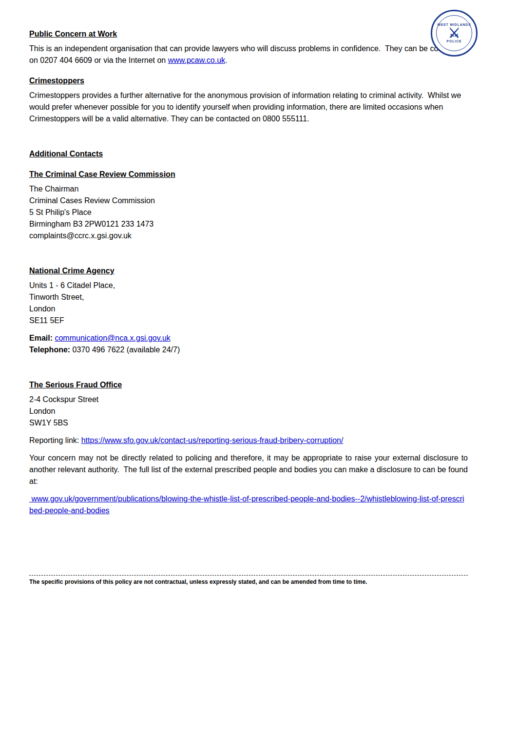WEST MIDLANDS
⚔
POLICE
Public Concern at Work
This is an independent organisation that can provide lawyers who will discuss problems in confidence. They can be contacted on 0207 404 6609 or via the Internet on www.pcaw.co.uk.
Crimestoppers
Crimestoppers provides a further alternative for the anonymous provision of information relating to criminal activity. Whilst we would prefer whenever possible for you to identify yourself when providing information, there are limited occasions when Crimestoppers will be a valid alternative. They can be contacted on 0800 555111.
Additional Contacts
The Criminal Case Review Commission
The Chairman
Criminal Cases Review Commission
5 St Philip's Place
Birmingham B3 2PW0121 233 1473
complaints@ccrc.x.gsi.gov.uk
National Crime Agency
Units 1 - 6 Citadel Place,
Tinworth Street,
London
SE11 5EF
Email: communication@nca.x.gsi.gov.uk
Telephone: 0370 496 7622 (available 24/7)
The Serious Fraud Office
2-4 Cockspur Street
London
SW1Y 5BS
Reporting link: https://www.sfo.gov.uk/contact-us/reporting-serious-fraud-bribery-corruption/
Your concern may not be directly related to policing and therefore, it may be appropriate to raise your external disclosure to another relevant authority. The full list of the external prescribed people and bodies you can make a disclosure to can be found at:
www.gov.uk/government/publications/blowing-the-whistle-list-of-prescribed-people-and-bodies--2/whistleblowing-list-of-prescribed-people-and-bodies
The specific provisions of this policy are not contractual, unless expressly stated, and can be amended from time to time.